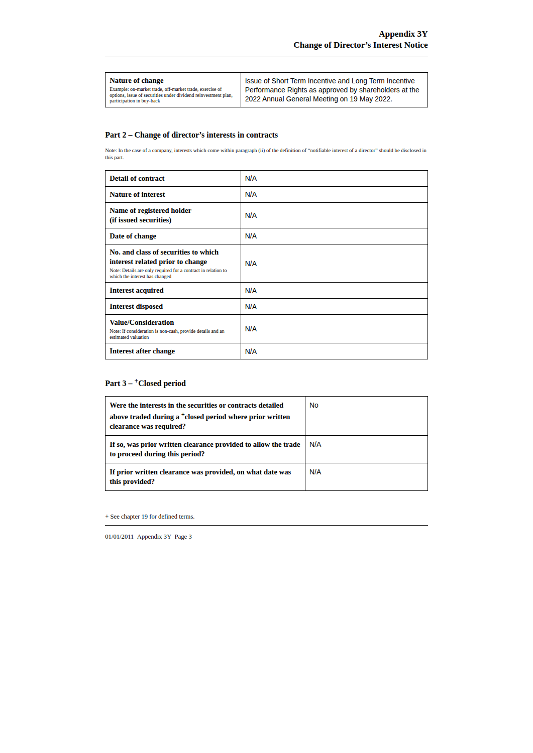Appendix 3Y
Change of Director’s Interest Notice
| Nature of change Example: on-market trade, off-market trade, exercise of options, issue of securities under dividend reinvestment plan, participation in buy-back | Issue of Short Term Incentive and Long Term Incentive Performance Rights as approved by shareholders at the 2022 Annual General Meeting on 19 May 2022. |
Part 2 – Change of director’s interests in contracts
Note: In the case of a company, interests which come within paragraph (ii) of the definition of “notifiable interest of a director” should be disclosed in this part.
| Detail of contract | N/A |
| Nature of interest | N/A |
| Name of registered holder (if issued securities) | N/A |
| Date of change | N/A |
| No. and class of securities to which interest related prior to change Note: Details are only required for a contract in relation to which the interest has changed | N/A |
| Interest acquired | N/A |
| Interest disposed | N/A |
| Value/Consideration Note: If consideration is non-cash, provide details and an estimated valuation | N/A |
| Interest after change | N/A |
Part 3 – +Closed period
| Were the interests in the securities or contracts detailed above traded during a + closed period where prior written clearance was required? | No |
| If so, was prior written clearance provided to allow the trade to proceed during this period? | N/A |
| If prior written clearance was provided, on what date was this provided? | N/A |
+ See chapter 19 for defined terms.
01/01/2011 Appendix 3Y Page 3